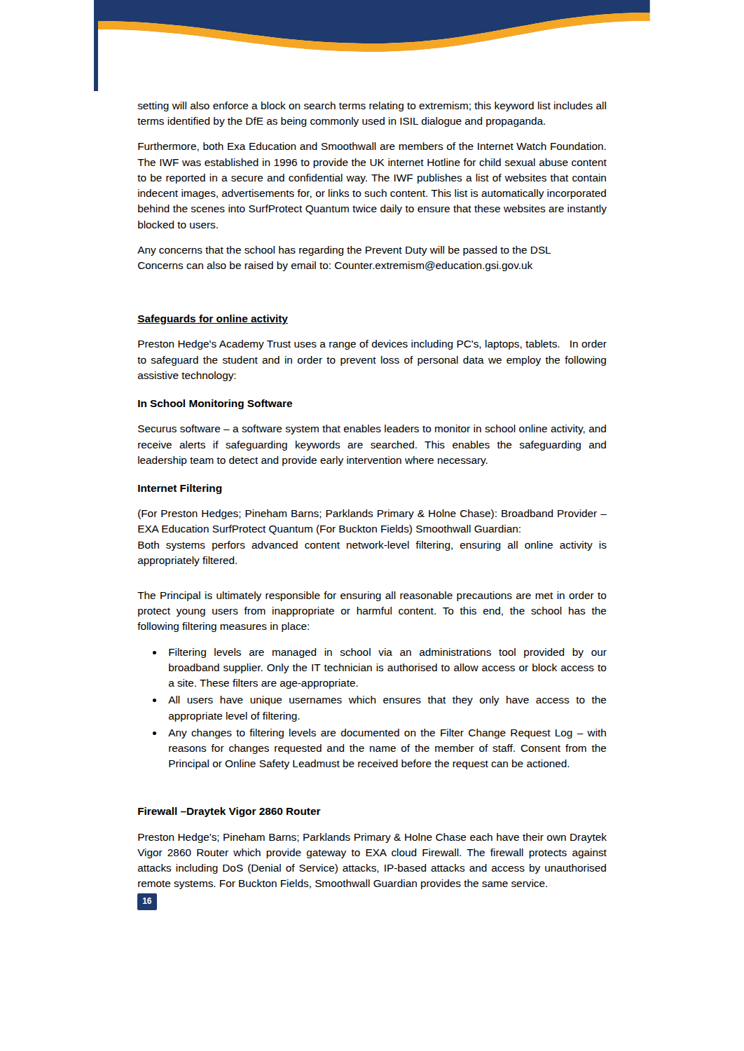setting will also enforce a block on search terms relating to extremism; this keyword list includes all terms identified by the DfE as being commonly used in ISIL dialogue and propaganda.
Furthermore, both Exa Education and Smoothwall are members of the Internet Watch Foundation. The IWF was established in 1996 to provide the UK internet Hotline for child sexual abuse content to be reported in a secure and confidential way. The IWF publishes a list of websites that contain indecent images, advertisements for, or links to such content. This list is automatically incorporated behind the scenes into SurfProtect Quantum twice daily to ensure that these websites are instantly blocked to users.
Any concerns that the school has regarding the Prevent Duty will be passed to the DSL
Concerns can also be raised by email to: Counter.extremism@education.gsi.gov.uk
Safeguards for online activity
Preston Hedge's Academy Trust uses a range of devices including PC's, laptops, tablets. In order to safeguard the student and in order to prevent loss of personal data we employ the following assistive technology:
In School Monitoring Software
Securus software – a software system that enables leaders to monitor in school online activity, and receive alerts if safeguarding keywords are searched. This enables the safeguarding and leadership team to detect and provide early intervention where necessary.
Internet Filtering
(For Preston Hedges; Pineham Barns; Parklands Primary & Holne Chase): Broadband Provider –EXA Education SurfProtect Quantum (For Buckton Fields) Smoothwall Guardian:
Both systems perfors advanced content network-level filtering, ensuring all online activity is appropriately filtered.
The Principal is ultimately responsible for ensuring all reasonable precautions are met in order to protect young users from inappropriate or harmful content. To this end, the school has the following filtering measures in place:
Filtering levels are managed in school via an administrations tool provided by our broadband supplier. Only the IT technician is authorised to allow access or block access to a site. These filters are age-appropriate.
All users have unique usernames which ensures that they only have access to the appropriate level of filtering.
Any changes to filtering levels are documented on the Filter Change Request Log – with reasons for changes requested and the name of the member of staff. Consent from the Principal or Online Safety Leadmust be received before the request can be actioned.
Firewall –Draytek Vigor 2860 Router
Preston Hedge's; Pineham Barns; Parklands Primary & Holne Chase each have their own Draytek Vigor 2860 Router which provide gateway to EXA cloud Firewall. The firewall protects against attacks including DoS (Denial of Service) attacks, IP-based attacks and access by unauthorised remote systems. For Buckton Fields, Smoothwall Guardian provides the same service.
16